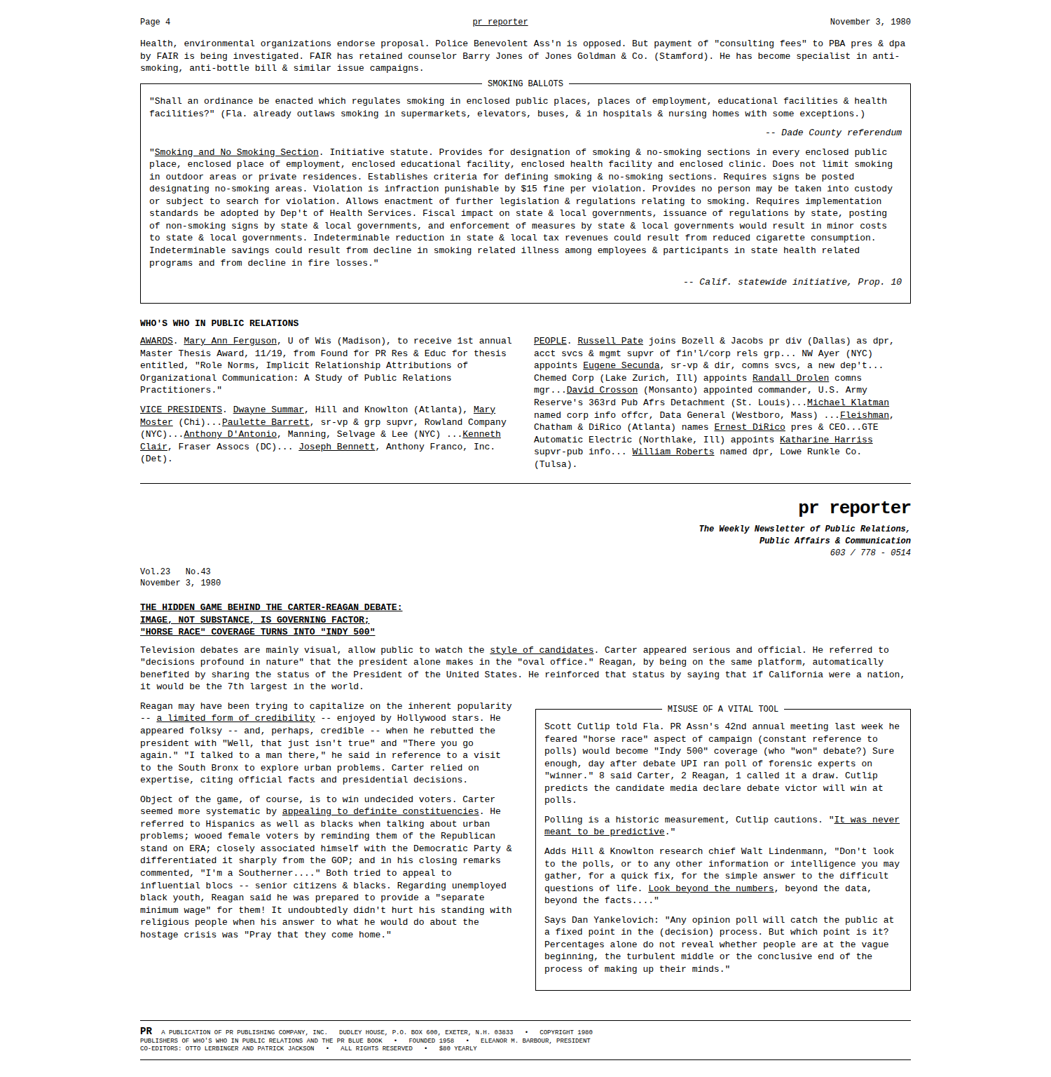Page 4 pr reporter November 3, 1980
Health, environmental organizations endorse proposal. Police Benevolent Ass'n is opposed. But payment of "consulting fees" to PBA pres & dpa by FAIR is being investigated. FAIR has retained counselor Barry Jones of Jones Goldman & Co. (Stamford). He has become specialist in anti-smoking, anti-bottle bill & similar issue campaigns.
Smoking Ballots
"Shall an ordinance be enacted which regulates smoking in enclosed public places, places of employment, educational facilities & health facilities?" (Fla. already outlaws smoking in supermarkets, elevators, buses, & in hospitals & nursing homes with some exceptions.)
-- Dade County referendum
"Smoking and No Smoking Section. Initiative statute. Provides for designation of smoking & no-smoking sections in every enclosed public place, enclosed place of employment, enclosed educational facility, enclosed health facility and enclosed clinic. Does not limit smoking in outdoor areas or private residences. Establishes criteria for defining smoking & no-smoking sections. Requires signs be posted designating no-smoking areas. Violation is infraction punishable by $15 fine per violation. Provides no person may be taken into custody or subject to search for violation. Allows enactment of further legislation & regulations relating to smoking. Requires implementation standards be adopted by Dep't of Health Services. Fiscal impact on state & local governments, issuance of regulations by state, posting of non-smoking signs by state & local governments, and enforcement of measures by state & local governments would result in minor costs to state & local governments. Indeterminable reduction in state & local tax revenues could result from reduced cigarette consumption. Indeterminable savings could result from decline in smoking related illness among employees & participants in state health related programs and from decline in fire losses."
-- Calif. statewide initiative, Prop. 10
Who's Who in Public Relations
AWARDS. Mary Ann Ferguson, U of Wis (Madison), to receive 1st annual Master Thesis Award, 11/19, from Found for PR Res & Educ for thesis entitled, "Role Norms, Implicit Relationship Attributions of Organizational Communication: A Study of Public Relations Practitioners."
VICE PRESIDENTS. Dwayne Summar, Hill and Knowlton (Atlanta), Mary Moster (Chi)...Paulette Barrett, sr-vp & grp supvr, Rowland Company (NYC)...Anthony D'Antonio, Manning, Selvage & Lee (NYC) ...Kenneth Clair, Fraser Assocs (DC)... Joseph Bennett, Anthony Franco, Inc. (Det).
PEOPLE. Russell Pate joins Bozell & Jacobs pr div (Dallas) as dpr, acct svcs & mgmt supvr of fin'l/corp rels grp... NW Ayer (NYC) appoints Eugene Secunda, sr-vp & dir, comns svcs, a new dep't... Chemed Corp (Lake Zurich, Ill) appoints Randall Drolen comns mgr...David Crosson (Monsanto) appointed commander, U.S. Army Reserve's 363rd Pub Afrs Detachment (St. Louis)...Michael Klatman named corp info offcr, Data General (Westboro, Mass) ...Fleishman, Chatham & DiRico (Atlanta) names Ernest DiRico pres & CEO...GTE Automatic Electric (Northlake, Ill) appoints Katharine Harriss supvr-pub info... William Roberts named dpr, Lowe Runkle Co. (Tulsa).
pr reporter
The Weekly Newsletter of Public Relations,
Public Affairs & Communication
603 / 778 - 0514
Vol.23 No.43
November 3, 1980
The Hidden Game Behind the Carter-Reagan Debate:
Image, Not Substance, Is Governing Factor;
"Horse Race" Coverage Turns Into "Indy 500"
Television debates are mainly visual, allow public to watch the style of candidates. Carter appeared serious and official. He referred to "decisions profound in nature" that the president alone makes in the "oval office." Reagan, by being on the same platform, automatically benefited by sharing the status of the President of the United States. He reinforced that status by saying that if California were a nation, it would be the 7th largest in the world.
Reagan may have been trying to capitalize on the inherent popularity -- a limited form of credibility -- enjoyed by Hollywood stars. He appeared folksy -- and, perhaps, credible -- when he rebutted the president with "Well, that just isn't true" and "There you go again." "I talked to a man there," he said in reference to a visit to the South Bronx to explore urban problems. Carter relied on expertise, citing official facts and presidential decisions.
Object of the game, of course, is to win undecided voters. Carter seemed more systematic by appealing to definite constituencies. He referred to Hispanics as well as blacks when talking about urban problems; wooed female voters by reminding them of the Republican stand on ERA; closely associated himself with the Democratic Party & differentiated it sharply from the GOP; and in his closing remarks commented, "I'm a Southerner...." Both tried to appeal to influential blocs -- senior citizens & blacks. Regarding unemployed black youth, Reagan said he was prepared to provide a "separate minimum wage" for them! It undoubtedly didn't hurt his standing with religious people when his answer to what he would do about the hostage crisis was "Pray that they come home."
Misuse of a Vital Tool
Scott Cutlip told Fla. PR Assn's 42nd annual meeting last week he feared "horse race" aspect of campaign (constant reference to polls) would become "Indy 500" coverage (who "won" debate?) Sure enough, day after debate UPI ran poll of forensic experts on "winner." 8 said Carter, 2 Reagan, 1 called it a draw. Cutlip predicts the candidate media declare debate victor will win at polls.
Polling is a historic measurement, Cutlip cautions. "It was never meant to be predictive."
Adds Hill & Knowlton research chief Walt Lindenmann, "Don't look to the polls, or to any other information or intelligence you may gather, for a quick fix, for the simple answer to the difficult questions of life. Look beyond the numbers, beyond the data, beyond the facts...."
Says Dan Yankelovich: "Any opinion poll will catch the public at a fixed point in the (decision) process. But which point is it? Percentages alone do not reveal whether people are at the vague beginning, the turbulent middle or the conclusive end of the process of making up their minds."
PR A PUBLICATION OF PR PUBLISHING COMPANY, INC. DUDLEY HOUSE, P.O. BOX 600, EXETER, N.H. 03833 • COPYRIGHT 1980
PUBLISHERS OF WHO'S WHO IN PUBLIC RELATIONS AND THE PR BLUE BOOK • FOUNDED 1958 • ELEANOR M. BARBOUR, PRESIDENT
CO-EDITORS: OTTO LERBINGER AND PATRICK JACKSON • ALL RIGHTS RESERVED • $80 YEARLY